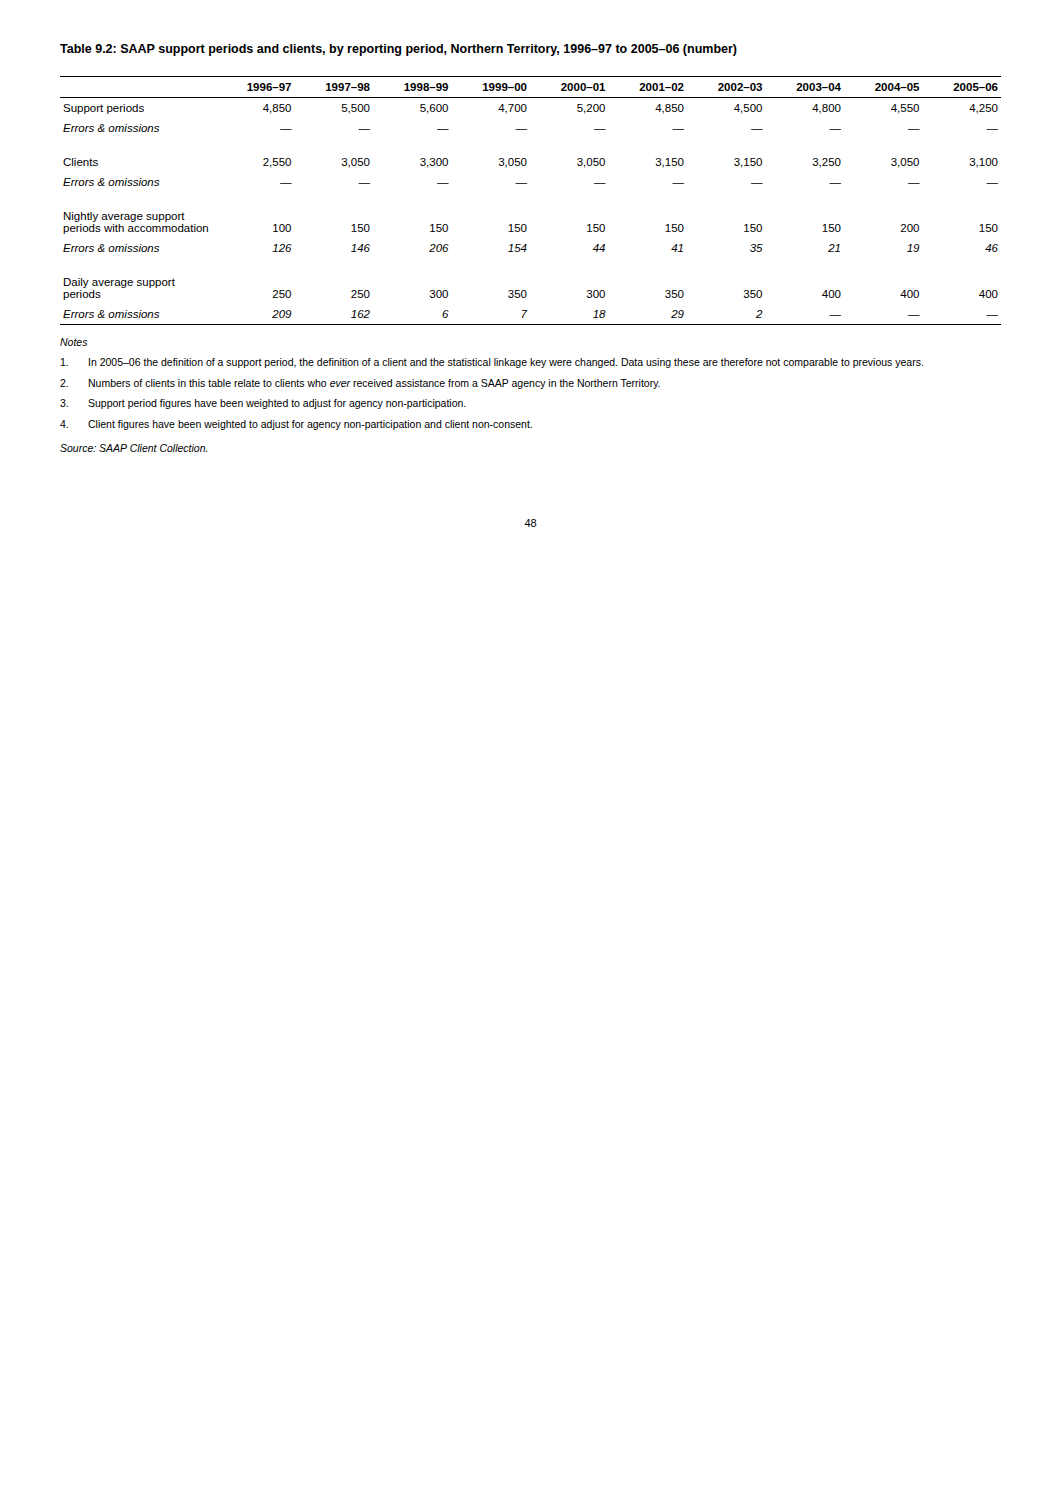Table 9.2: SAAP support periods and clients, by reporting period, Northern Territory, 1996–97 to 2005–06 (number)
| | 1996–97 | 1997–98 | 1998–99 | 1999–00 | 2000–01 | 2001–02 | 2002–03 | 2003–04 | 2004–05 | 2005–06 |
| --- | --- | --- | --- | --- | --- | --- | --- | --- | --- | --- |
| Support periods | 4,850 | 5,500 | 5,600 | 4,700 | 5,200 | 4,850 | 4,500 | 4,800 | 4,550 | 4,250 |
| Errors & omissions | — | — | — | — | — | — | — | — | — | — |
| Clients | 2,550 | 3,050 | 3,300 | 3,050 | 3,050 | 3,150 | 3,150 | 3,250 | 3,050 | 3,100 |
| Errors & omissions | — | — | — | — | — | — | — | — | — | — |
| Nightly average support periods with accommodation | 100 | 150 | 150 | 150 | 150 | 150 | 150 | 150 | 200 | 150 |
| Errors & omissions | 126 | 146 | 206 | 154 | 44 | 41 | 35 | 21 | 19 | 46 |
| Daily average support periods | 250 | 250 | 300 | 350 | 300 | 350 | 350 | 400 | 400 | 400 |
| Errors & omissions | 209 | 162 | 6 | 7 | 18 | 29 | 2 | — | — | — |
Notes
1. In 2005–06 the definition of a support period, the definition of a client and the statistical linkage key were changed. Data using these are therefore not comparable to previous years.
2. Numbers of clients in this table relate to clients who ever received assistance from a SAAP agency in the Northern Territory.
3. Support period figures have been weighted to adjust for agency non-participation.
4. Client figures have been weighted to adjust for agency non-participation and client non-consent.
Source: SAAP Client Collection.
48